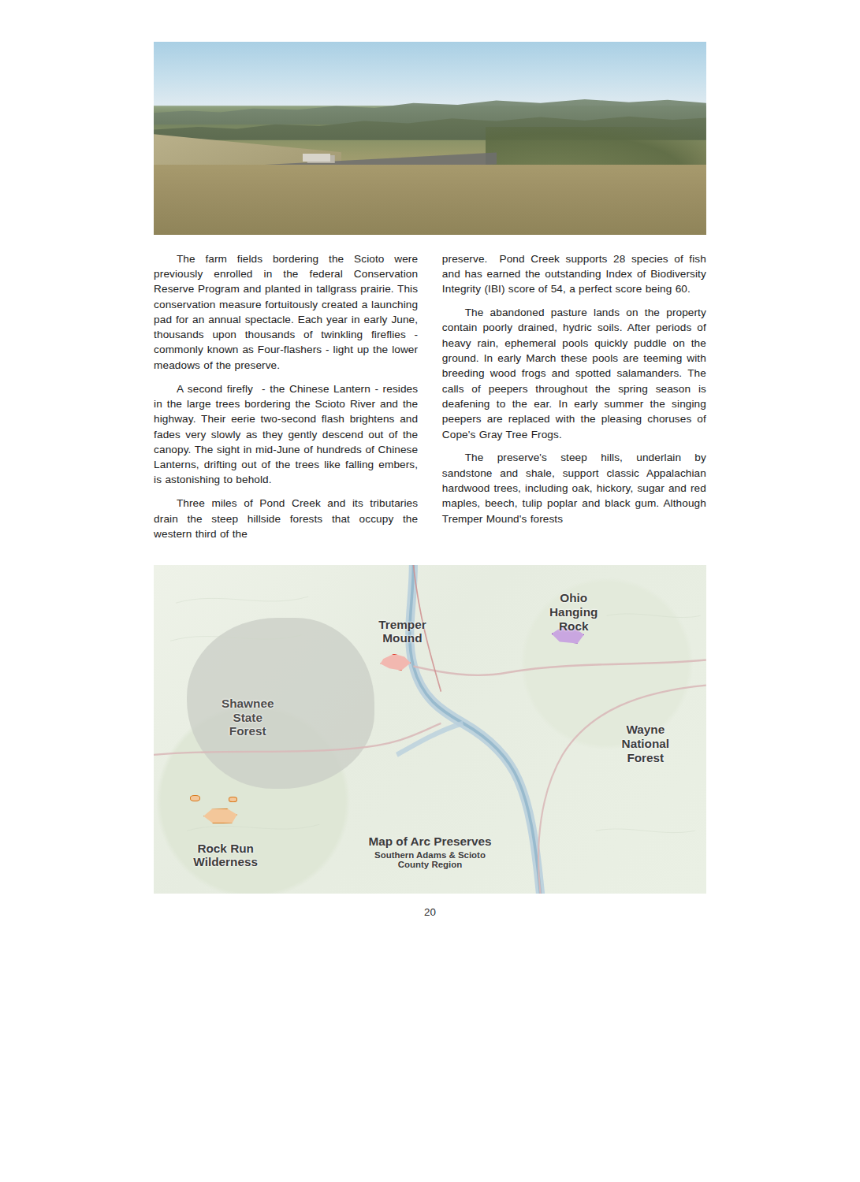The farm fields bordering the Scioto were previously enrolled in the federal Conservation Reserve Program and planted in tallgrass prairie. This conservation measure fortuitously created a launching pad for an annual spectacle. Each year in early June, thousands upon thousands of twinkling fireflies - commonly known as Four-flashers - light up the lower meadows of the preserve.
A second firefly - the Chinese Lantern - resides in the large trees bordering the Scioto River and the highway. Their eerie two-second flash brightens and fades very slowly as they gently descend out of the canopy. The sight in mid-June of hundreds of Chinese Lanterns, drifting out of the trees like falling embers, is astonishing to behold.
Three miles of Pond Creek and its tributaries drain the steep hillside forests that occupy the western third of the
preserve. Pond Creek supports 28 species of fish and has earned the outstanding Index of Biodiversity Integrity (IBI) score of 54, a perfect score being 60.
The abandoned pasture lands on the property contain poorly drained, hydric soils. After periods of heavy rain, ephemeral pools quickly puddle on the ground. In early March these pools are teeming with breeding wood frogs and spotted salamanders. The calls of peepers throughout the spring season is deafening to the ear. In early summer the singing peepers are replaced with the pleasing choruses of Cope's Gray Tree Frogs.
The preserve's steep hills, underlain by sandstone and shale, support classic Appalachian hardwood trees, including oak, hickory, sugar and red maples, beech, tulip poplar and black gum. Although Tremper Mound's forests
Shawnee
State
Forest
Tremper
Mound
Ohio
Hanging
Rock
Wayne
National
Forest
Rock Run
Wilderness
Map of Arc Preserves
Southern Adams & Scioto
County Region
20